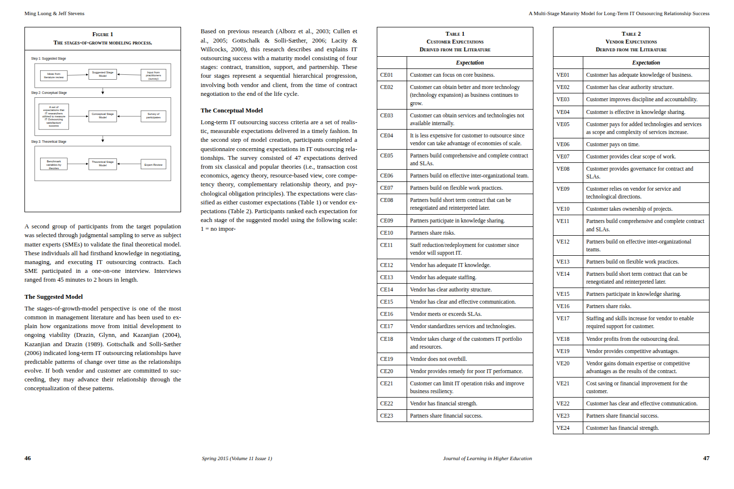Ming Luong & Jeff Stevens
A Multi-Stage Maturity Model for Long-Term IT Outsourcing Relationship Success
Figure 1 The stages-of-growth modeling process.
Step 1: Suggested Stage Ideas from literature review Suggested Stage Model Input from practitioners (survey) Step 2: Conceptual Stage A set of expectations that IT researchers utilized to measure IT Outsourcing satisfaction/ success Conceptual Stage Model Survey of participates Step 3: Theoretical Stage Benchmark variables by theories Theoretical Stage Model Expert Review
A second group of participants from the target population was selected through judgmental sampling to serve as subject matter experts (SMEs) to validate the final theoretical model. These individuals all had firsthand knowledge in negotiating, managing, and executing IT outsourcing contracts. Each SME participated in a one-on-one interview. Interviews ranged from 45 minutes to 2 hours in length.
The Suggested Model
The stages-of-growth-model perspective is one of the most common in management literature and has been used to explain how organizations move from initial development to ongoing viability (Drazin, Glynn, and Kazanjian (2004), Kazanjian and Drazin (1989). Gottschalk and Solli-Sæther (2006) indicated long-term IT outsourcing relationships have predictable patterns of change over time as the relationships evolve. If both vendor and customer are committed to succeeding, they may advance their relationship through the conceptualization of these patterns.
Based on previous research (Alborz et al., 2003; Cullen et al., 2005; Gottschalk & Solli-Sæther, 2006; Lacity & Willcocks, 2000), this research describes and explains IT outsourcing success with a maturity model consisting of four stages: contract, transition, support, and partnership. These four stages represent a sequential hierarchical progression, involving both vendor and client, from the time of contract negotiation to the end of the life cycle.
The Conceptual Model
Long-term IT outsourcing success criteria are a set of realistic, measurable expectations delivered in a timely fashion. In the second step of model creation, participants completed a questionnaire concerning expectations in IT outsourcing relationships. The survey consisted of 47 expectations derived from six classical and popular theories (i.e., transaction cost economics, agency theory, resource-based view, core competency theory, complementary relationship theory, and psychological obligation principles). The expectations were classified as either customer expectations (Table 1) or vendor expectations (Table 2). Participants ranked each expectation for each stage of the suggested model using the following scale: 1 = no impor-
Table 1 Customer Expectations Derived from the Literature
| | Expectation |
| --- | --- |
| CE01 | Customer can focus on core business. |
| CE02 | Customer can obtain better and more technology (technology expansion) as business continues to grow. |
| CE03 | Customer can obtain services and technologies not available internally. |
| CE04 | It is less expensive for customer to outsource since vendor can take advantage of economies of scale. |
| CE05 | Partners build comprehensive and complete contract and SLAs. |
| CE06 | Partners build on effective inter-organizational team. |
| CE07 | Partners build on flexible work practices. |
| CE08 | Partners build short term contract that can be renegotiated and reinterpreted later. |
| CE09 | Partners participate in knowledge sharing. |
| CE10 | Partners share risks. |
| CE11 | Staff reduction/redeployment for customer since vendor will support IT. |
| CE12 | Vendor has adequate IT knowledge. |
| CE13 | Vendor has adequate staffing. |
| CE14 | Vendor has clear authority structure. |
| CE15 | Vendor has clear and effective communication. |
| CE16 | Vendor meets or exceeds SLAs. |
| CE17 | Vendor standardizes services and technologies. |
| CE18 | Vendor takes charge of the customers IT portfolio and resources. |
| CE19 | Vendor does not overbill. |
| CE20 | Vendor provides remedy for poor IT performance. |
| CE21 | Customer can limit IT operation risks and improve business resiliency. |
| CE22 | Vendor has financial strength. |
| CE23 | Partners share financial success. |
Table 2 Vendor Expectations Derived from the Literature
| | Expectation |
| --- | --- |
| VE01 | Customer has adequate knowledge of business. |
| VE02 | Customer has clear authority structure. |
| VE03 | Customer improves discipline and accountability. |
| VE04 | Customer is effective in knowledge sharing. |
| VE05 | Customer pays for added technologies and services as scope and complexity of services increase. |
| VE06 | Customer pays on time. |
| VE07 | Customer provides clear scope of work. |
| VE08 | Customer provides governance for contract and SLAs. |
| VE09 | Customer relies on vendor for service and technological directions. |
| VE10 | Customer takes ownership of projects. |
| VE11 | Partners build comprehensive and complete contract and SLAs. |
| VE12 | Partners build on effective inter-organizational teams. |
| VE13 | Partners build on flexible work practices. |
| VE14 | Partners build short term contract that can be renegotiated and reinterpreted later. |
| VE15 | Partners participate in knowledge sharing. |
| VE16 | Partners share risks. |
| VE17 | Staffing and skills increase for vendor to enable required support for customer. |
| VE18 | Vendor profits from the outsourcing deal. |
| VE19 | Vendor provides competitive advantages. |
| VE20 | Vendor gains domain expertise or competitive advantages as the results of the contract. |
| VE21 | Cost saving or financial improvement for the customer. |
| VE22 | Customer has clear and effective communication. |
| VE23 | Partners share financial success. |
| VE24 | Customer has financial strength. |
46
Spring 2015 (Volume 11 Issue 1)
Journal of Learning in Higher Education
47